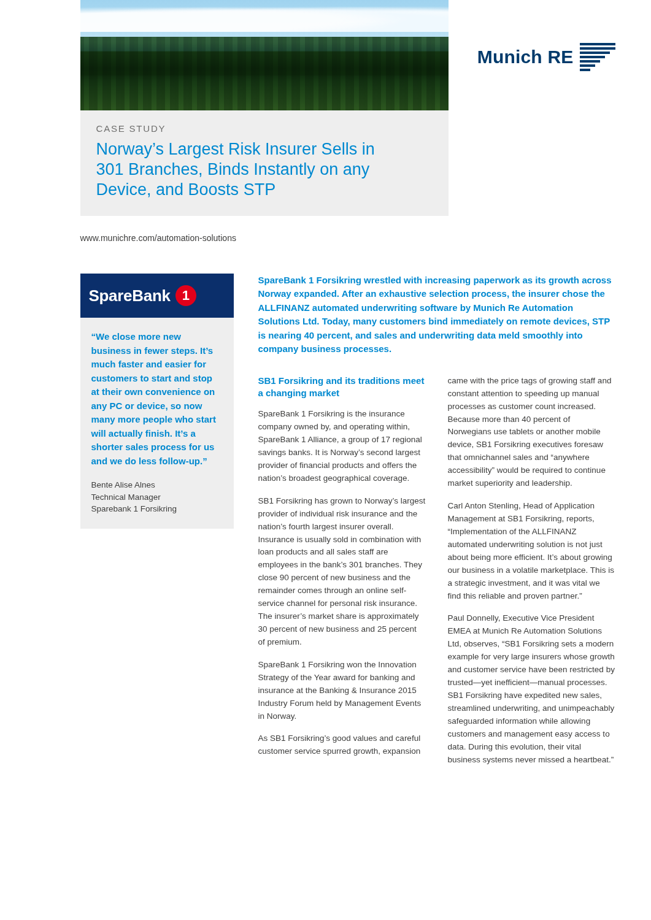Munich RE
Case Study
Norway’s Largest Risk Insurer Sells in
301 Branches, Binds Instantly on any
Device, and Boosts STP
www.munichre.com/automation-solutions
SpareBank 1
“We close more new business in fewer steps. It’s much faster and easier for customers to start and stop at their own convenience on any PC or device, so now many more people who start will actually finish. It’s a shorter sales process for us and we do less follow-up.”
Bente Alise Alnes
Technical Manager
Sparebank 1 Forsikring
SpareBank 1 Forsikring wrestled with increasing paperwork as its growth across Norway expanded. After an exhaustive selection process, the insurer chose the ALLFINANZ automated underwriting software by Munich Re Automation Solutions Ltd. Today, many customers bind immediately on remote devices, STP is nearing 40 percent, and sales and underwriting data meld smoothly into company business processes.
SB1 Forsikring and its traditions meet a changing market
SpareBank 1 Forsikring is the insurance company owned by, and operating within, SpareBank 1 Alliance, a group of 17 regional savings banks. It is Norway’s second largest provider of financial products and offers the nation’s broadest geographical coverage.
SB1 Forsikring has grown to Norway’s largest provider of individual risk insurance and the nation’s fourth largest insurer overall. Insurance is usually sold in combination with loan products and all sales staff are employees in the bank’s 301 branches. They close 90 percent of new business and the remainder comes through an online self-service channel for personal risk insurance. The insurer’s market share is approximately 30 percent of new business and 25 percent of premium.
SpareBank 1 Forsikring won the Innovation Strategy of the Year award for banking and insurance at the Banking & Insurance 2015 Industry Forum held by Management Events in Norway.
As SB1 Forsikring’s good values and careful customer service spurred growth, expansion came with the price tags of growing staff and constant attention to speeding up manual processes as customer count increased. Because more than 40 percent of Norwegians use tablets or another mobile device, SB1 Forsikring executives foresaw that omnichannel sales and “anywhere accessibility” would be required to continue market superiority and leadership.
Carl Anton Stenling, Head of Application Management at SB1 Forsikring, reports, “Implementation of the ALLFINANZ automated underwriting solution is not just about being more efficient. It’s about growing our business in a volatile marketplace. This is a strategic investment, and it was vital we find this reliable and proven partner.”
Paul Donnelly, Executive Vice President EMEA at Munich Re Automation Solutions Ltd, observes, “SB1 Forsikring sets a modern example for very large insurers whose growth and customer service have been restricted by trusted—yet inefficient—manual processes. SB1 Forsikring have expedited new sales, streamlined underwriting, and unimpeachably safeguarded information while allowing customers and management easy access to data. During this evolution, their vital business systems never missed a heartbeat.”